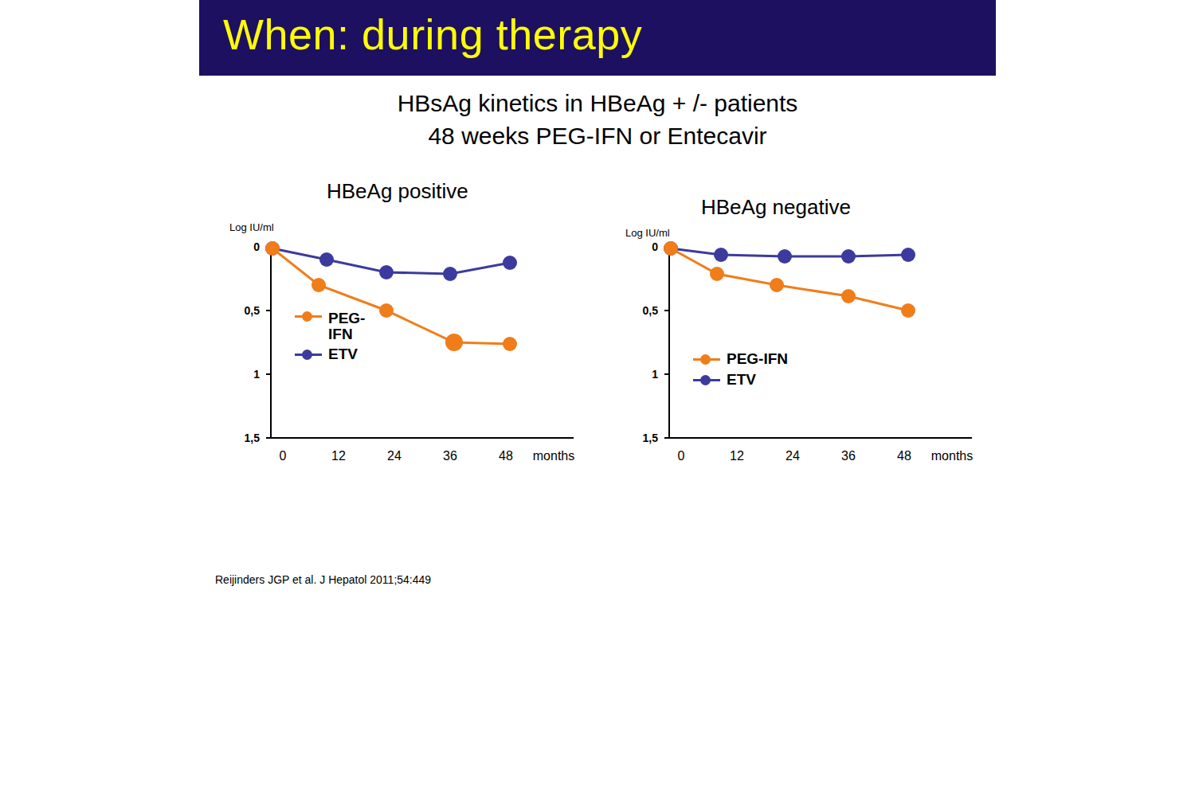When: during therapy
HBsAg kinetics in HBeAg + /- patients
48 weeks PEG-IFN or Entecavir
HBeAg positive
HBeAg negative
Log IU/ml
Log IU/ml
0 0,5 1 1,5 0 12 24 36 48 months
PEG-
IFN
ETV
0 0,5 1 1,5 0 12 24 36 48 months
PEG-IFN
ETV
Reijinders JGP et al. J Hepatol 2011;54:449